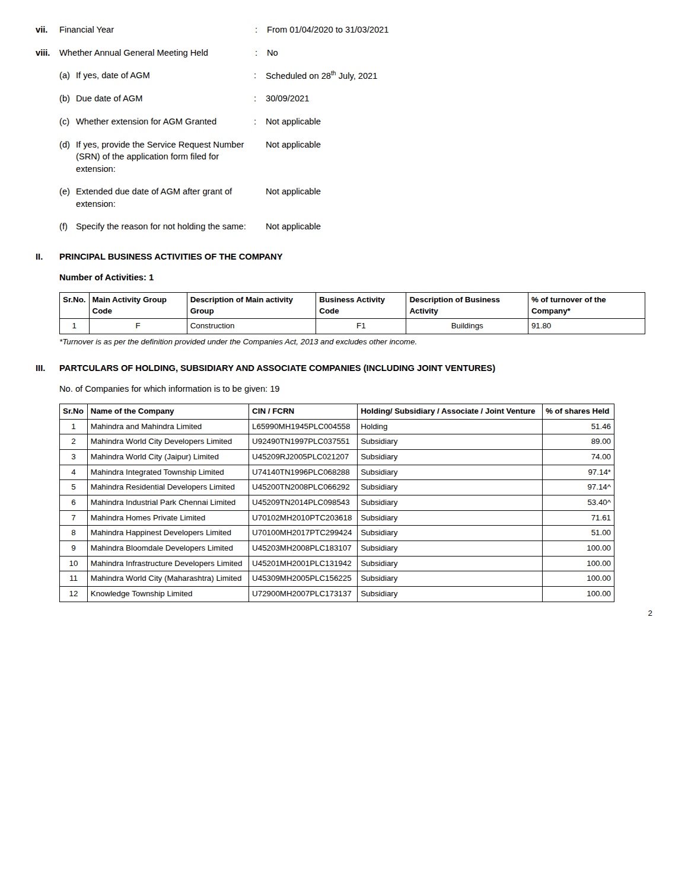vii.
Financial Year
:
From 01/04/2020 to 31/03/2021
viii.
Whether Annual General Meeting Held
:
No
(a)
If yes, date of AGM
:
Scheduled on 28th July, 2021
(b)
Due date of AGM
:
30/09/2021
(c)
Whether extension for AGM Granted
:
Not applicable
(d)
If yes, provide the Service Request Number (SRN) of the application form filed for extension:
Not applicable
(e)
Extended due date of AGM after grant of extension:
Not applicable
(f)
Specify the reason for not holding the same:
Not applicable
II.
PRINCIPAL BUSINESS ACTIVITIES OF THE COMPANY
Number of Activities: 1
| Sr.No. | Main Activity Group Code | Description of Main activity Group | Business Activity Code | Description of Business Activity | % of turnover of the Company* |
| --- | --- | --- | --- | --- | --- |
| 1 | F | Construction | F1 | Buildings | 91.80 |
*Turnover is as per the definition provided under the Companies Act, 2013 and excludes other income.
III.
PARTCULARS OF HOLDING, SUBSIDIARY AND ASSOCIATE COMPANIES (INCLUDING JOINT VENTURES)
No. of Companies for which information is to be given: 19
| Sr.No | Name of the Company | CIN / FCRN | Holding/ Subsidiary / Associate / Joint Venture | % of shares Held |
| --- | --- | --- | --- | --- |
| 1 | Mahindra and Mahindra Limited | L65990MH1945PLC004558 | Holding | 51.46 |
| 2 | Mahindra World City Developers Limited | U92490TN1997PLC037551 | Subsidiary | 89.00 |
| 3 | Mahindra World City (Jaipur) Limited | U45209RJ2005PLC021207 | Subsidiary | 74.00 |
| 4 | Mahindra Integrated Township Limited | U74140TN1996PLC068288 | Subsidiary | 97.14* |
| 5 | Mahindra Residential Developers Limited | U45200TN2008PLC066292 | Subsidiary | 97.14^ |
| 6 | Mahindra Industrial Park Chennai Limited | U45209TN2014PLC098543 | Subsidiary | 53.40^ |
| 7 | Mahindra Homes Private Limited | U70102MH2010PTC203618 | Subsidiary | 71.61 |
| 8 | Mahindra Happinest Developers Limited | U70100MH2017PTC299424 | Subsidiary | 51.00 |
| 9 | Mahindra Bloomdale Developers Limited | U45203MH2008PLC183107 | Subsidiary | 100.00 |
| 10 | Mahindra Infrastructure Developers Limited | U45201MH2001PLC131942 | Subsidiary | 100.00 |
| 11 | Mahindra World City (Maharashtra) Limited | U45309MH2005PLC156225 | Subsidiary | 100.00 |
| 12 | Knowledge Township Limited | U72900MH2007PLC173137 | Subsidiary | 100.00 |
2